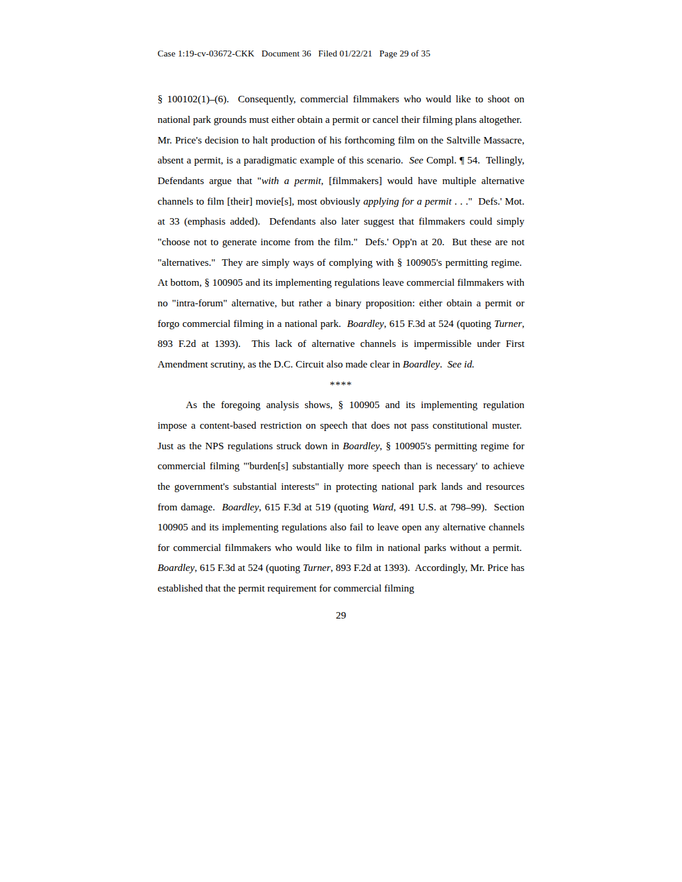Case 1:19-cv-03672-CKK Document 36 Filed 01/22/21 Page 29 of 35
§ 100102(1)–(6). Consequently, commercial filmmakers who would like to shoot on national park grounds must either obtain a permit or cancel their filming plans altogether. Mr. Price's decision to halt production of his forthcoming film on the Saltville Massacre, absent a permit, is a paradigmatic example of this scenario. See Compl. ¶ 54. Tellingly, Defendants argue that "with a permit, [filmmakers] would have multiple alternative channels to film [their] movie[s], most obviously applying for a permit . . ." Defs.' Mot. at 33 (emphasis added). Defendants also later suggest that filmmakers could simply "choose not to generate income from the film." Defs.' Opp'n at 20. But these are not "alternatives." They are simply ways of complying with § 100905's permitting regime. At bottom, § 100905 and its implementing regulations leave commercial filmmakers with no "intra-forum" alternative, but rather a binary proposition: either obtain a permit or forgo commercial filming in a national park. Boardley, 615 F.3d at 524 (quoting Turner, 893 F.2d at 1393). This lack of alternative channels is impermissible under First Amendment scrutiny, as the D.C. Circuit also made clear in Boardley. See id.
****
As the foregoing analysis shows, § 100905 and its implementing regulation impose a content-based restriction on speech that does not pass constitutional muster. Just as the NPS regulations struck down in Boardley, § 100905's permitting regime for commercial filming "'burden[s] substantially more speech than is necessary' to achieve the government's substantial interests" in protecting national park lands and resources from damage. Boardley, 615 F.3d at 519 (quoting Ward, 491 U.S. at 798–99). Section 100905 and its implementing regulations also fail to leave open any alternative channels for commercial filmmakers who would like to film in national parks without a permit. Boardley, 615 F.3d at 524 (quoting Turner, 893 F.2d at 1393). Accordingly, Mr. Price has established that the permit requirement for commercial filming
29